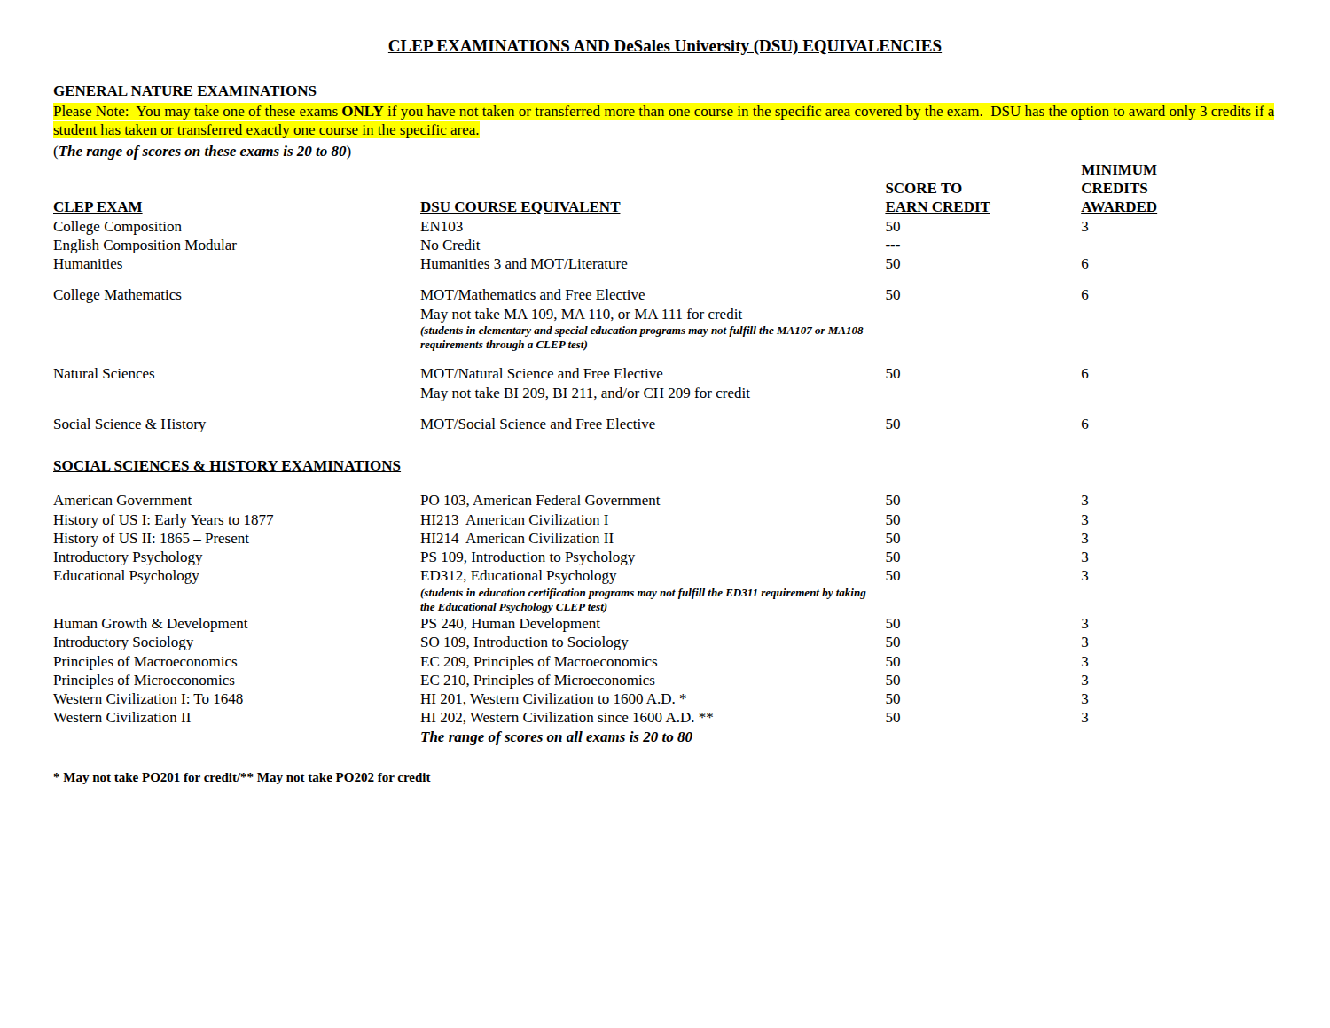CLEP EXAMINATIONS AND DeSales University (DSU) EQUIVALENCIES
GENERAL NATURE EXAMINATIONS
Please Note: You may take one of these exams ONLY if you have not taken or transferred more than one course in the specific area covered by the exam. DSU has the option to award only 3 credits if a student has taken or transferred exactly one course in the specific area.
(The range of scores on these exams is 20 to 80)
| | | | MINIMUM |
| | | SCORE TO | CREDITS |
| CLEP EXAM | DSU COURSE EQUIVALENT | EARN CREDIT | AWARDED |
| College Composition | EN103 | 50 | 3 |
| English Composition Modular | No Credit | --- | |
| Humanities | Humanities 3 and MOT/Literature | 50 | 6 |
| College Mathematics | MOT/Mathematics and Free Elective | 50 | 6 |
| | May not take MA 109, MA 110, or MA 111 for credit | | |
| | (students in elementary and special education programs may not fulfill the MA107 or MA108 requirements through a CLEP test) | | |
| Natural Sciences | MOT/Natural Science and Free Elective | 50 | 6 |
| | May not take BI 209, BI 211, and/or CH 209 for credit | | |
| Social Science & History | MOT/Social Science and Free Elective | 50 | 6 |
SOCIAL SCIENCES & HISTORY EXAMINATIONS
| American Government | PO 103, American Federal Government | 50 | 3 |
| History of US I: Early Years to 1877 | HI213 American Civilization I | 50 | 3 |
| History of US II: 1865 – Present | HI214 American Civilization II | 50 | 3 |
| Introductory Psychology | PS 109, Introduction to Psychology | 50 | 3 |
| Educational Psychology | ED312, Educational Psychology | 50 | 3 |
| | (students in education certification programs may not fulfill the ED311 requirement by taking the Educational Psychology CLEP test) | | |
| Human Growth & Development | PS 240, Human Development | 50 | 3 |
| Introductory Sociology | SO 109, Introduction to Sociology | 50 | 3 |
| Principles of Macroeconomics | EC 209, Principles of Macroeconomics | 50 | 3 |
| Principles of Microeconomics | EC 210, Principles of Microeconomics | 50 | 3 |
| Western Civilization I: To 1648 | HI 201, Western Civilization to 1600 A.D. * | 50 | 3 |
| Western Civilization II | HI 202, Western Civilization since 1600 A.D. ** | 50 | 3 |
| | The range of scores on all exams is 20 to 80 | | |
* May not take PO201 for credit/** May not take PO202 for credit